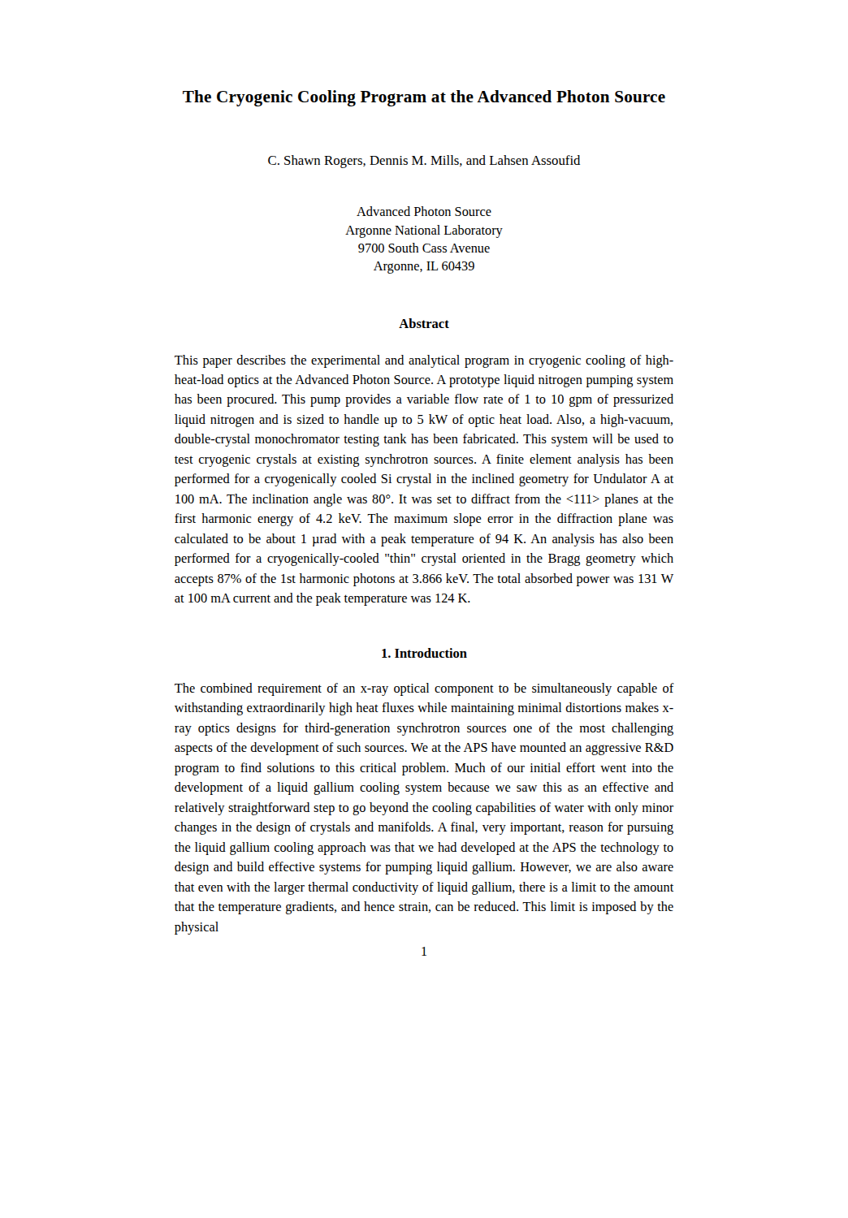The Cryogenic Cooling Program at the Advanced Photon Source
C. Shawn Rogers, Dennis M. Mills, and Lahsen Assoufid
Advanced Photon Source
Argonne National Laboratory
9700 South Cass Avenue
Argonne, IL 60439
Abstract
This paper describes the experimental and analytical program in cryogenic cooling of high-heat-load optics at the Advanced Photon Source. A prototype liquid nitrogen pumping system has been procured. This pump provides a variable flow rate of 1 to 10 gpm of pressurized liquid nitrogen and is sized to handle up to 5 kW of optic heat load. Also, a high-vacuum, double-crystal monochromator testing tank has been fabricated. This system will be used to test cryogenic crystals at existing synchrotron sources. A finite element analysis has been performed for a cryogenically cooled Si crystal in the inclined geometry for Undulator A at 100 mA. The inclination angle was 80°. It was set to diffract from the <111> planes at the first harmonic energy of 4.2 keV. The maximum slope error in the diffraction plane was calculated to be about 1 µrad with a peak temperature of 94 K. An analysis has also been performed for a cryogenically-cooled "thin" crystal oriented in the Bragg geometry which accepts 87% of the 1st harmonic photons at 3.866 keV. The total absorbed power was 131 W at 100 mA current and the peak temperature was 124 K.
1. Introduction
The combined requirement of an x-ray optical component to be simultaneously capable of withstanding extraordinarily high heat fluxes while maintaining minimal distortions makes x-ray optics designs for third-generation synchrotron sources one of the most challenging aspects of the development of such sources. We at the APS have mounted an aggressive R&D program to find solutions to this critical problem. Much of our initial effort went into the development of a liquid gallium cooling system because we saw this as an effective and relatively straightforward step to go beyond the cooling capabilities of water with only minor changes in the design of crystals and manifolds. A final, very important, reason for pursuing the liquid gallium cooling approach was that we had developed at the APS the technology to design and build effective systems for pumping liquid gallium. However, we are also aware that even with the larger thermal conductivity of liquid gallium, there is a limit to the amount that the temperature gradients, and hence strain, can be reduced. This limit is imposed by the physical
1